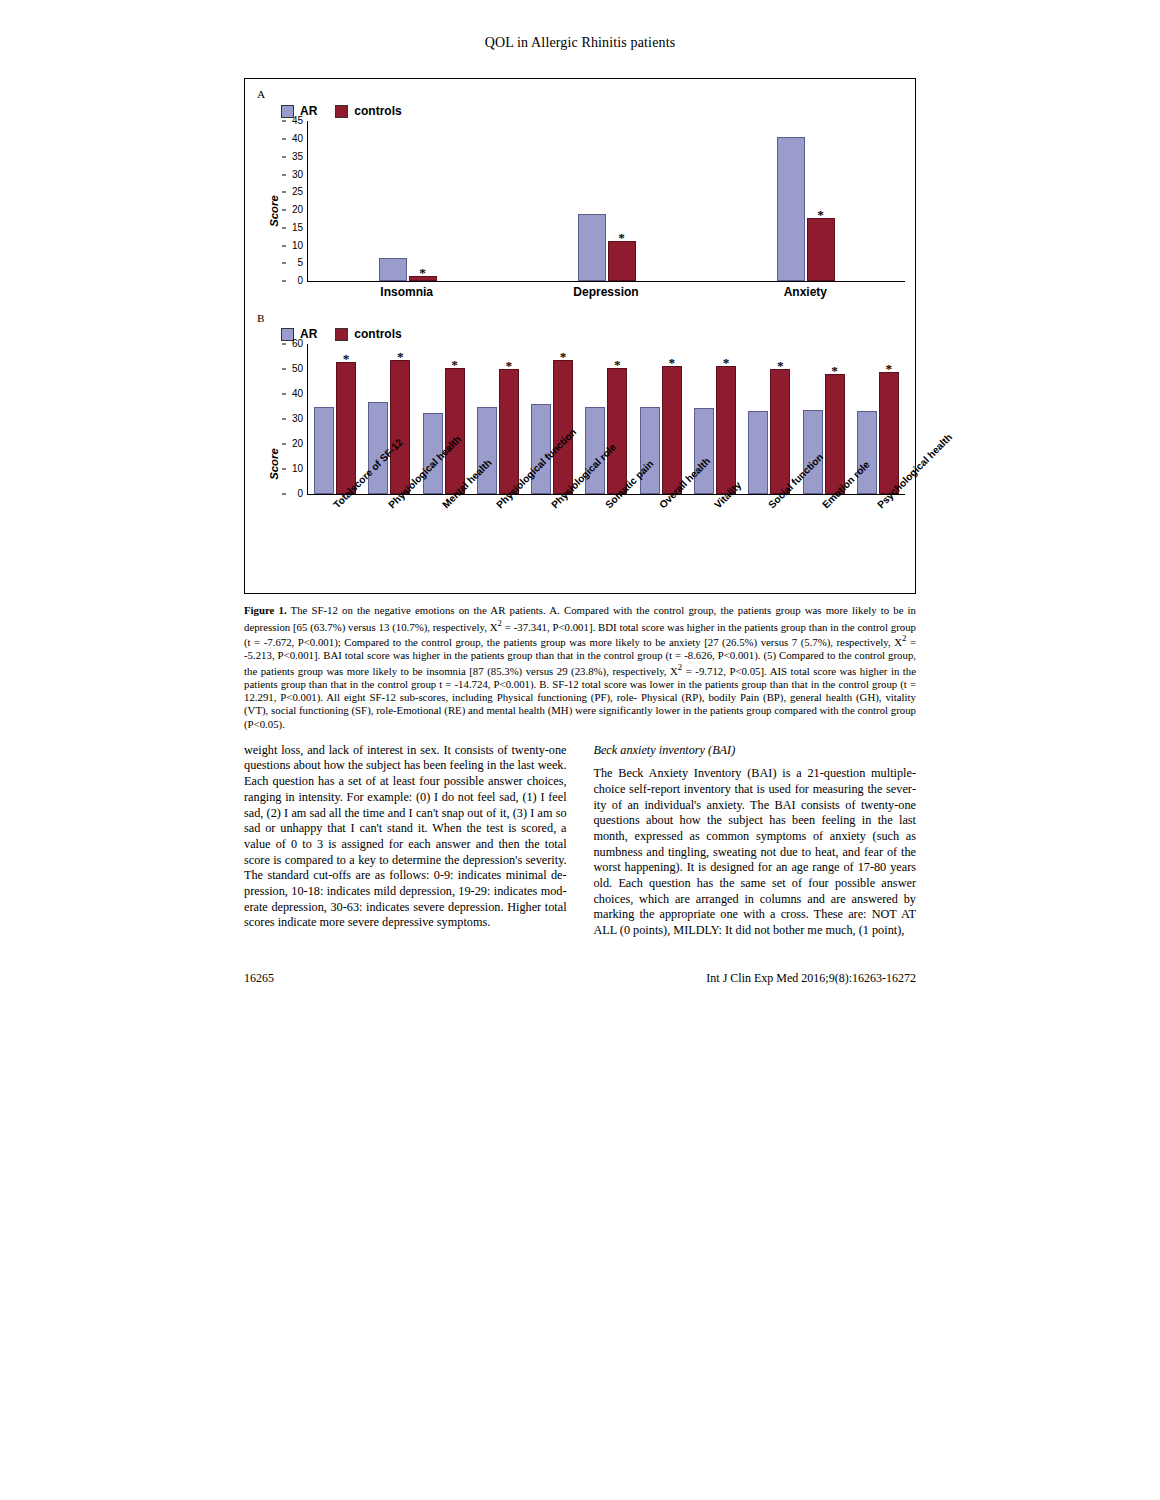QOL in Allergic Rhinitis patients
A
AR controls
Score
45 40 35 30 25 20 15 10 5 0
*
*
*
Insomnia
Depression
Anxiety
B
AR controls
Score
60 50 40 30 20 10 0
*
*
*
*
*
*
*
*
*
*
*
Totalscore of SF-12
Physiological health
Mental health
Physiological function
Physiological role
Somatic pain
Overall health
Vitality
Social function
Emotion role
Psychological health
Figure 1. The SF-12 on the negative emotions on the AR patients. A. Compared with the control group, the patients group was more likely to be in depression [65 (63.7%) versus 13 (10.7%), respectively, X2 = -37.341, P<0.001]. BDI total score was higher in the patients group than in the control group (t = -7.672, P<0.001); Compared to the control group, the patients group was more likely to be anxiety [27 (26.5%) versus 7 (5.7%), respectively, X2 = -5.213, P<0.001]. BAI total score was higher in the patients group than that in the control group (t = -8.626, P<0.001). (5) Compared to the control group, the patients group was more likely to be insomnia [87 (85.3%) versus 29 (23.8%), respectively, X2 = -9.712, P<0.05]. AIS total score was higher in the patients group than that in the control group t = -14.724, P<0.001). B. SF-12 total score was lower in the patients group than that in the control group (t = 12.291, P<0.001). All eight SF-12 sub-scores, including Physical functioning (PF), role- Physical (RP), bodily Pain (BP), general health (GH), vitality (VT), social functioning (SF), role-Emotional (RE) and mental health (MH) were significantly lower in the patients group compared with the control group (P<0.05).
weight loss, and lack of interest in sex. It consists of twenty-one questions about how the subject has been feeling in the last week. Each question has a set of at least four possible answer choices, ranging in intensity. For example: (0) I do not feel sad, (1) I feel sad, (2) I am sad all the time and I can't snap out of it, (3) I am so sad or unhappy that I can't stand it. When the test is scored, a value of 0 to 3 is assigned for each answer and then the total score is compared to a key to determine the depression's severity. The standard cut-offs are as follows: 0-9: indicates minimal depression, 10-18: indicates mild depression, 19-29: indicates moderate depression, 30-63: indicates severe depression. Higher total scores indicate more severe depressive symptoms.
Beck anxiety inventory (BAI)
The Beck Anxiety Inventory (BAI) is a 21-question multiple-choice self-report inventory that is used for measuring the severity of an individual's anxiety. The BAI consists of twenty-one questions about how the subject has been feeling in the last month, expressed as common symptoms of anxiety (such as numbness and tingling, sweating not due to heat, and fear of the worst happening). It is designed for an age range of 17-80 years old. Each question has the same set of four possible answer choices, which are arranged in columns and are answered by marking the appropriate one with a cross. These are: NOT AT ALL (0 points), MILDLY: It did not bother me much, (1 point),
16265
Int J Clin Exp Med 2016;9(8):16263-16272